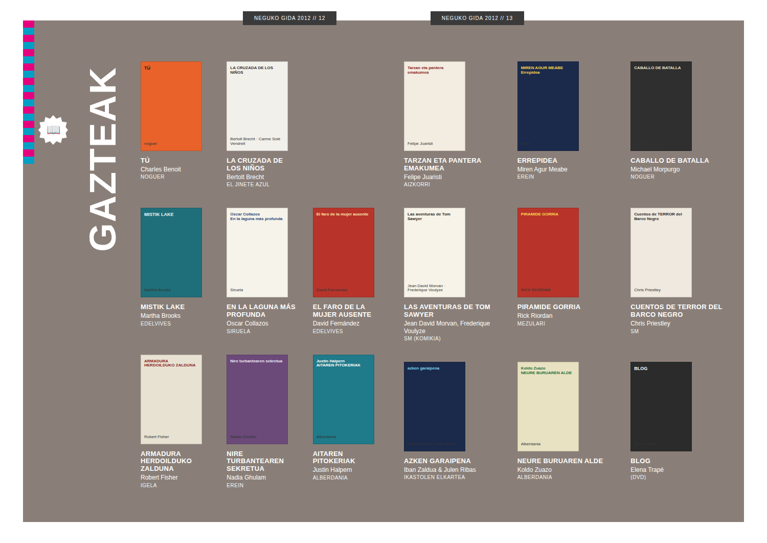📖
GAZTEAK
NEGUKO GIDA 2012 // 12
NEGUKO GIDA 2012 // 13
TÚ noguer
TÚ
Charles Benoit
NOGUER
LA CRUZADA DE LOS NIÑOS Bertolt Brecht · Carme Solé Vendrell
LA CRUZADA DE LOS NIÑOS
Bertolt Brecht
EL JINETE AZUL
MISTIK LAKE Martha Brooks
MISTIK LAKE
Martha Brooks
EDELVIVES
Oscar Collazos
En la laguna más profunda Siruela
EN LA LAGUNA MÁS PROFUNDA
Oscar Collazos
SIRUELA
El faro de la mujer ausente David Fernández
EL FARO DE LA MUJER AUSENTE
David Fernández
EDELVIVES
ARMADURA HERDOILDUKO ZALDUNA Robert Fisher
ARMADURA HERDOILDUKO ZALDUNA
Robert Fisher
IGELA
Nire turbantearen sekretua Nadia Ghulam
NIRE TURBANTEAREN SEKRETUA
Nadia Ghulam
EREIN
Justin Halpern
AITAREN PITOKERIAK Alberdania
AITAREN PITOKERIAK
Justin Halpern
ALBERDANIA
Tarzan eta pantera emakumea Felipe Juaristi
TARZAN ETA PANTERA EMAKUMEA
Felipe Juaristi
AIZKORRI
MIREN AGUR MEABE
Errepidea Erein
ERREPIDEA
Miren Agur Meabe
EREIN
CABALLO DE BATALLA Michael Morpurgo
CABALLO DE BATALLA
Michael Morpurgo
NOGUER
Las aventuras de Tom Sawyer Jean David Morvan · Frederique Voulyze
LAS AVENTURAS DE TOM SAWYER
Jean David Morvan, Frederique Voulyze
SM (KOMIKIA)
PIRAMIDE GORRIA RICK RIORDAN
PIRAMIDE GORRIA
Rick Riordan
MEZULARI
Cuentos de TERROR del Barco Negro Chris Priestley
CUENTOS DE TERROR DEL BARCO NEGRO
Chris Priestley
SM
azken garaipena Iban Zaldua & Julen Ribas
AZKEN GARAIPENA
Iban Zaldua & Julen Ribas
IKASTOLEN ELKARTEA
Koldo Zuazo
NEURE BURUAREN ALDE Alberdania
NEURE BURUAREN ALDE
Koldo Zuazo
ALBERDANIA
BLOG Elena Trapé
BLOG
Elena Trapé
(DVD)